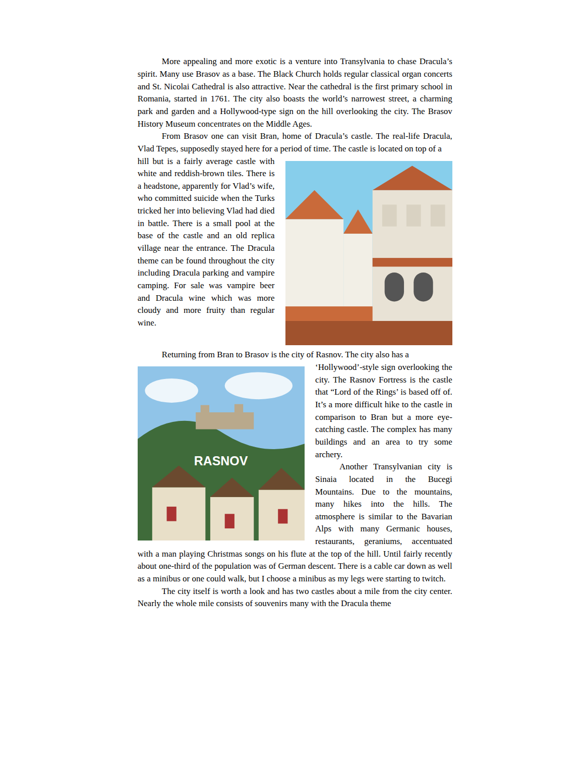More appealing and more exotic is a venture into Transylvania to chase Dracula’s spirit. Many use Brasov as a base. The Black Church holds regular classical organ concerts and St. Nicolai Cathedral is also attractive. Near the cathedral is the first primary school in Romania, started in 1761. The city also boasts the world’s narrowest street, a charming park and garden and a Hollywood-type sign on the hill overlooking the city. The Brasov History Museum concentrates on the Middle Ages.
From Brasov one can visit Bran, home of Dracula’s castle. The real-life Dracula, Vlad Tepes, supposedly stayed here for a period of time. The castle is located on top of a
hill but is a fairly average castle with white and reddish-brown tiles. There is a headstone, apparently for Vlad’s wife, who committed suicide when the Turks tricked her into believing Vlad had died in battle. There is a small pool at the base of the castle and an old replica village near the entrance. The Dracula theme can be found throughout the city including Dracula parking and vampire camping. For sale was vampire beer and Dracula wine which was more cloudy and more fruity than regular wine.
Returning from Bran to Brasov is the city of Rasnov. The city also has a
‘Hollywood’-style sign overlooking the city. The Rasnov Fortress is the castle that “Lord of the Rings’ is based off of. It’s a more difficult hike to the castle in comparison to Bran but a more eye-catching castle. The complex has many buildings and an area to try some archery.
Another Transylvanian city is Sinaia located in the Bucegi Mountains. Due to the mountains, many hikes into the hills. The atmosphere is similar to the Bavarian Alps with many Germanic houses, restaurants, geraniums, accentuated with a man playing Christmas songs on his flute at the top of the hill. Until fairly recently about one-third of the population was of German descent. There is a cable car down as well as a minibus or one could walk, but I choose a minibus as my legs were starting to twitch.
The city itself is worth a look and has two castles about a mile from the city center. Nearly the whole mile consists of souvenirs many with the Dracula theme